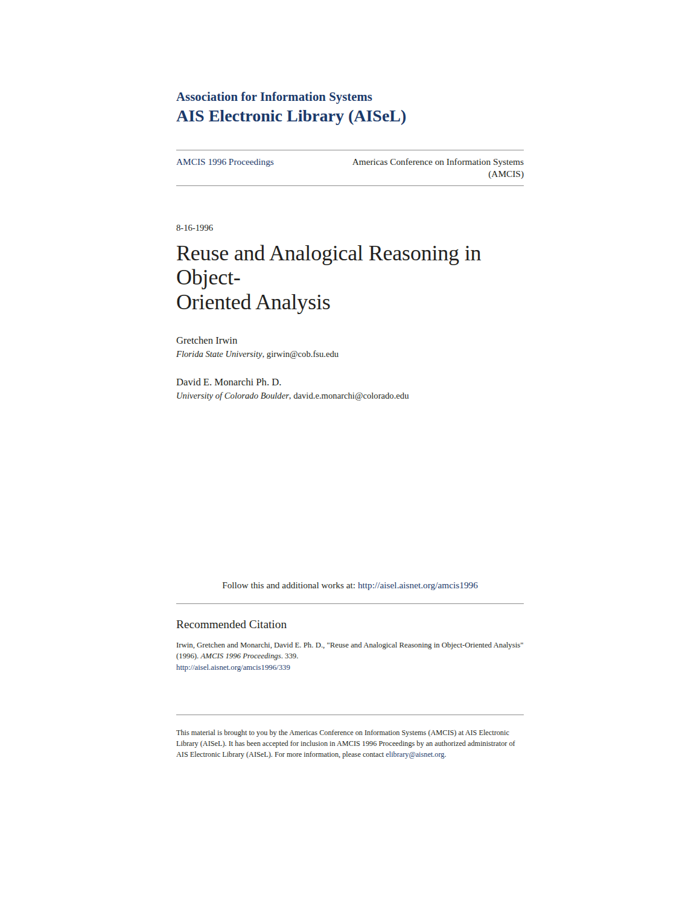Association for Information Systems
AIS Electronic Library (AISeL)
AMCIS 1996 Proceedings
Americas Conference on Information Systems
(AMCIS)
8-16-1996
Reuse and Analogical Reasoning in Object-
Oriented Analysis
Gretchen Irwin
Florida State University, girwin@cob.fsu.edu
David E. Monarchi Ph. D.
University of Colorado Boulder, david.e.monarchi@colorado.edu
Follow this and additional works at: http://aisel.aisnet.org/amcis1996
Recommended Citation
Irwin, Gretchen and Monarchi, David E. Ph. D., "Reuse and Analogical Reasoning in Object-Oriented Analysis" (1996). AMCIS 1996 Proceedings. 339.
http://aisel.aisnet.org/amcis1996/339
This material is brought to you by the Americas Conference on Information Systems (AMCIS) at AIS Electronic Library (AISeL). It has been accepted for inclusion in AMCIS 1996 Proceedings by an authorized administrator of AIS Electronic Library (AISeL). For more information, please contact elibrary@aisnet.org.